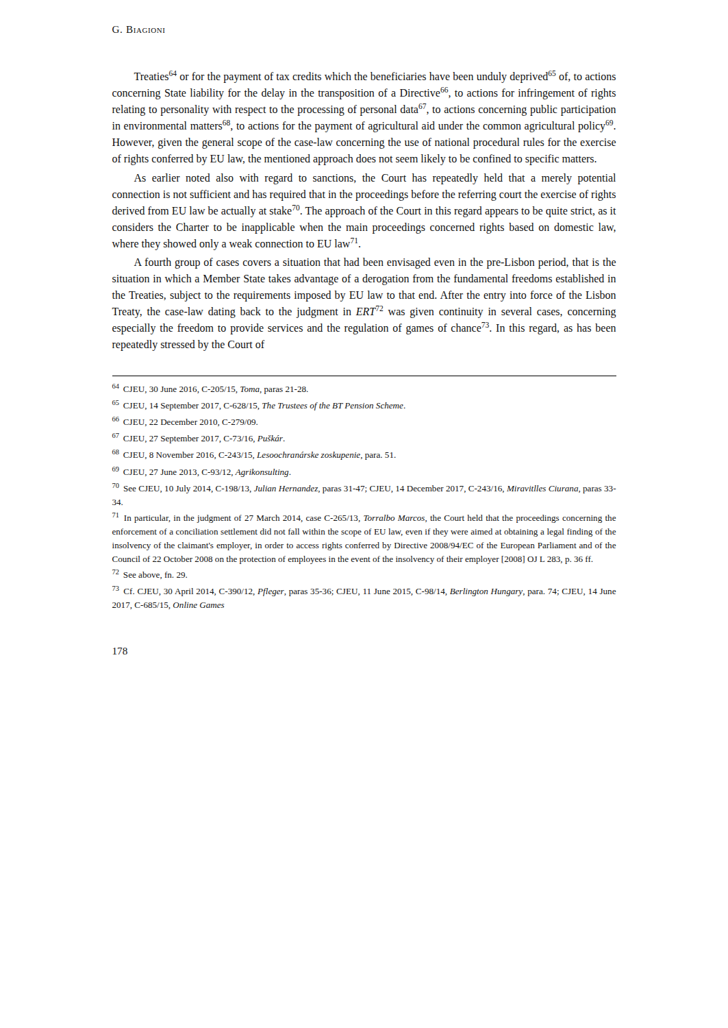G. Biagioni
Treaties64 or for the payment of tax credits which the beneficiaries have been unduly deprived65 of, to actions concerning State liability for the delay in the transposition of a Directive66, to actions for infringement of rights relating to personality with respect to the processing of personal data67, to actions concerning public participation in environmental matters68, to actions for the payment of agricultural aid under the common agricultural policy69. However, given the general scope of the case-law concerning the use of national procedural rules for the exercise of rights conferred by EU law, the mentioned approach does not seem likely to be confined to specific matters.
As earlier noted also with regard to sanctions, the Court has repeatedly held that a merely potential connection is not sufficient and has required that in the proceedings before the referring court the exercise of rights derived from EU law be actually at stake70. The approach of the Court in this regard appears to be quite strict, as it considers the Charter to be inapplicable when the main proceedings concerned rights based on domestic law, where they showed only a weak connection to EU law71.
A fourth group of cases covers a situation that had been envisaged even in the pre-Lisbon period, that is the situation in which a Member State takes advantage of a derogation from the fundamental freedoms established in the Treaties, subject to the requirements imposed by EU law to that end. After the entry into force of the Lisbon Treaty, the case-law dating back to the judgment in ERT72 was given continuity in several cases, concerning especially the freedom to provide services and the regulation of games of chance73. In this regard, as has been repeatedly stressed by the Court of
64 CJEU, 30 June 2016, C-205/15, Toma, paras 21-28.
65 CJEU, 14 September 2017, C-628/15, The Trustees of the BT Pension Scheme.
66 CJEU, 22 December 2010, C-279/09.
67 CJEU, 27 September 2017, C-73/16, Puškár.
68 CJEU, 8 November 2016, C-243/15, Lesoochranárske zoskupenie, para. 51.
69 CJEU, 27 June 2013, C-93/12, Agrikonsulting.
70 See CJEU, 10 July 2014, C-198/13, Julian Hernandez, paras 31-47; CJEU, 14 December 2017, C-243/16, Miravitlles Ciurana, paras 33-34.
71 In particular, in the judgment of 27 March 2014, case C-265/13, Torralbo Marcos, the Court held that the proceedings concerning the enforcement of a conciliation settlement did not fall within the scope of EU law, even if they were aimed at obtaining a legal finding of the insolvency of the claimant's employer, in order to access rights conferred by Directive 2008/94/EC of the European Parliament and of the Council of 22 October 2008 on the protection of employees in the event of the insolvency of their employer [2008] OJ L 283, p. 36 ff.
72 See above, fn. 29.
73 Cf. CJEU, 30 April 2014, C-390/12, Pfleger, paras 35-36; CJEU, 11 June 2015, C-98/14, Berlington Hungary, para. 74; CJEU, 14 June 2017, C-685/15, Online Games
178